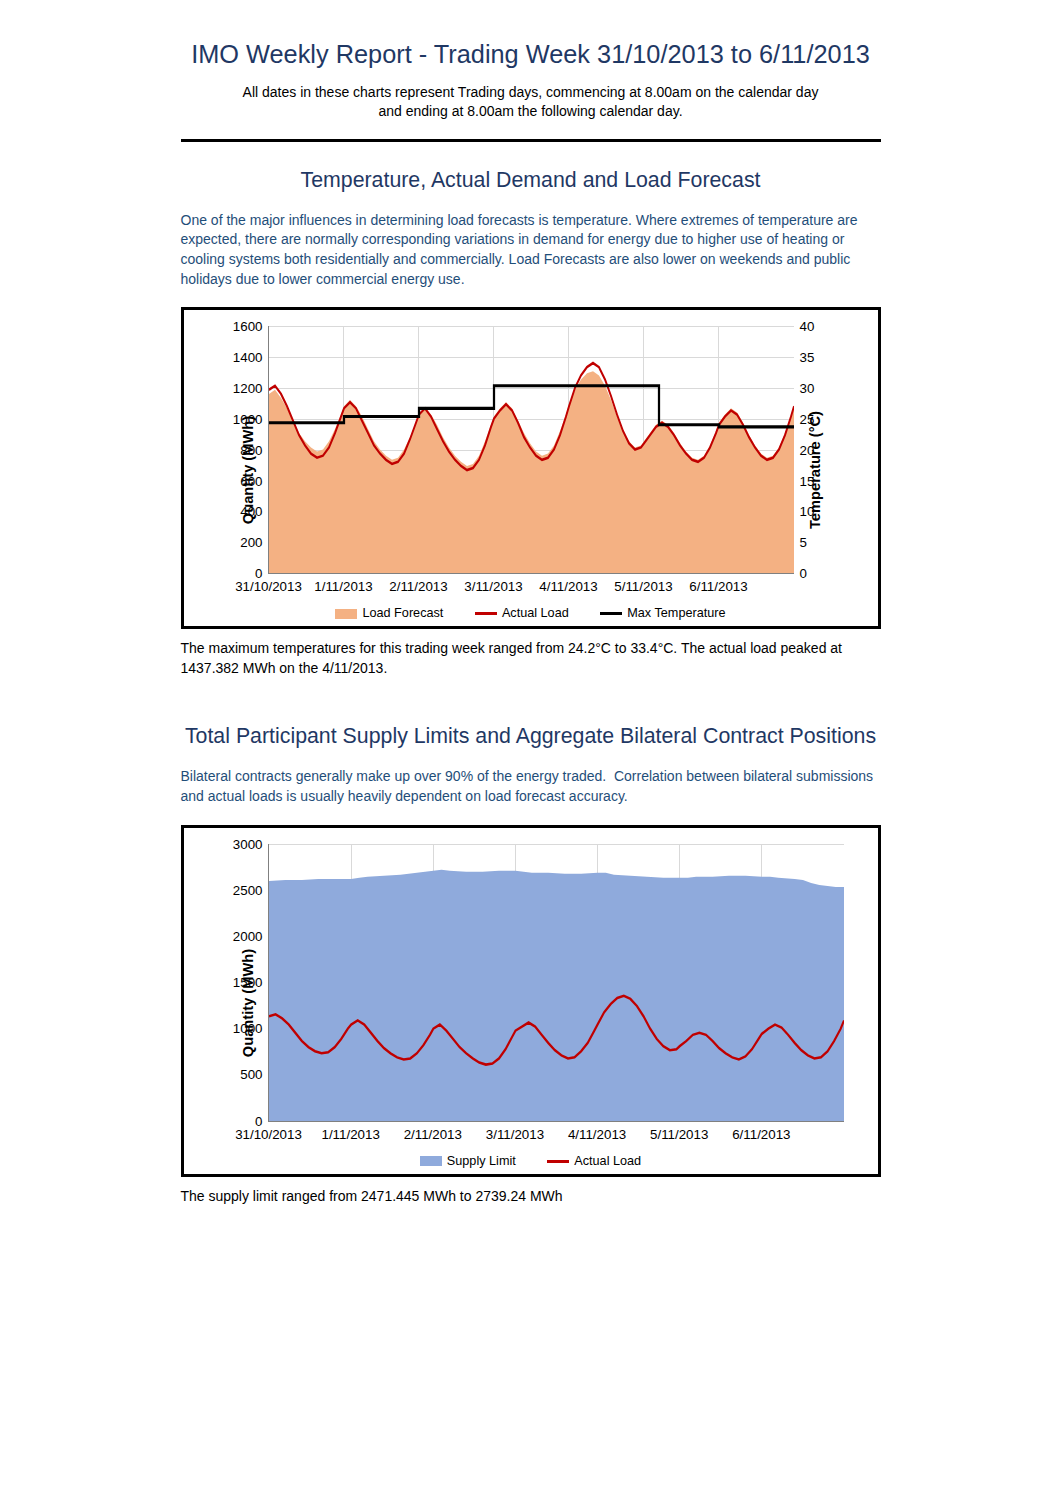IMO Weekly Report - Trading Week 31/10/2013 to 6/11/2013
All dates in these charts represent Trading days, commencing at 8.00am on the calendar day and ending at 8.00am the following calendar day.
Temperature, Actual Demand and Load Forecast
One of the major influences in determining load forecasts is temperature. Where extremes of temperature are expected, there are normally corresponding variations in demand for energy due to higher use of heating or cooling systems both residentially and commercially. Load Forecasts are also lower on weekends and public holidays due to lower commercial energy use.
Quantity (MWh)
Temperature (°C)
1600
40
1400
35
1200
30
1000
25
800
20
600
15
400
10
200
5
0
0
31/10/2013
1/11/2013
2/11/2013
3/11/2013
4/11/2013
5/11/2013
6/11/2013
Load Forecast Actual Load Max Temperature
The maximum temperatures for this trading week ranged from 24.2°C to 33.4°C. The actual load peaked at 1437.382 MWh on the 4/11/2013.
Total Participant Supply Limits and Aggregate Bilateral Contract Positions
Bilateral contracts generally make up over 90% of the energy traded. Correlation between bilateral submissions and actual loads is usually heavily dependent on load forecast accuracy.
Quantity (MWh)
3000
2500
2000
1500
1000
500
0
31/10/2013
1/11/2013
2/11/2013
3/11/2013
4/11/2013
5/11/2013
6/11/2013
Supply Limit Actual Load
The supply limit ranged from 2471.445 MWh to 2739.24 MWh